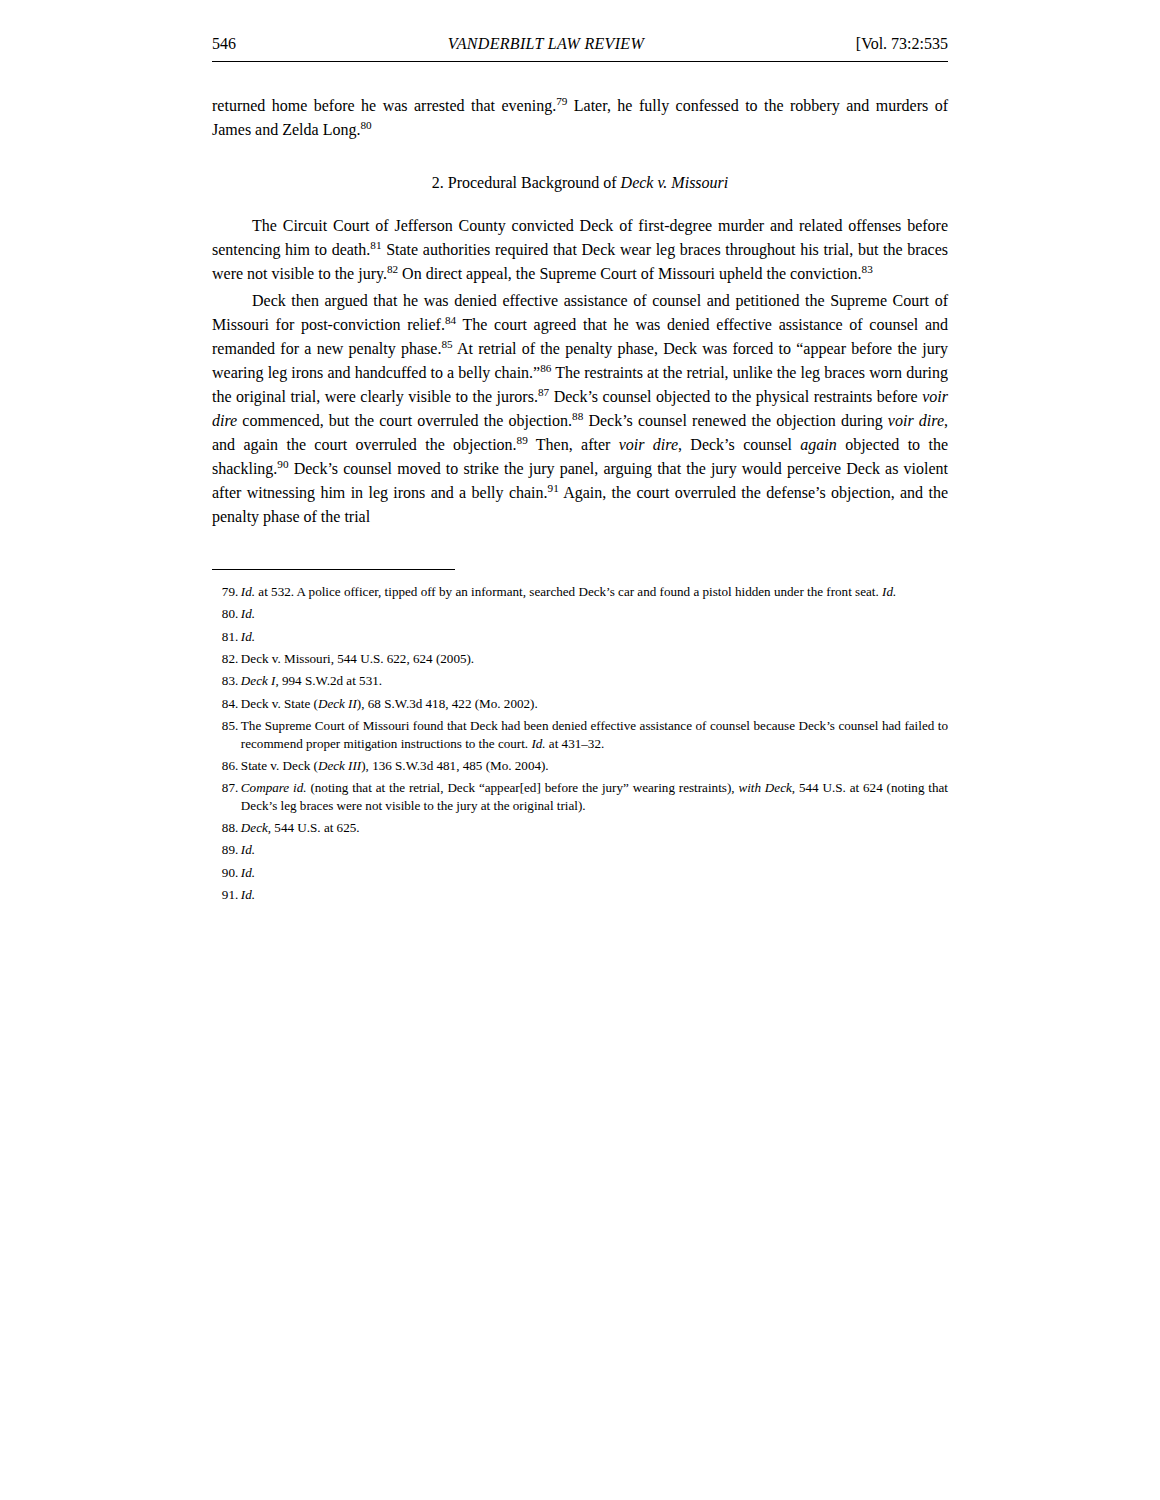546 VANDERBILT LAW REVIEW [Vol. 73:2:535
returned home before he was arrested that evening.79 Later, he fully confessed to the robbery and murders of James and Zelda Long.80
2. Procedural Background of Deck v. Missouri
The Circuit Court of Jefferson County convicted Deck of first-degree murder and related offenses before sentencing him to death.81 State authorities required that Deck wear leg braces throughout his trial, but the braces were not visible to the jury.82 On direct appeal, the Supreme Court of Missouri upheld the conviction.83
Deck then argued that he was denied effective assistance of counsel and petitioned the Supreme Court of Missouri for post-conviction relief.84 The court agreed that he was denied effective assistance of counsel and remanded for a new penalty phase.85 At retrial of the penalty phase, Deck was forced to “appear before the jury wearing leg irons and handcuffed to a belly chain.”86 The restraints at the retrial, unlike the leg braces worn during the original trial, were clearly visible to the jurors.87 Deck’s counsel objected to the physical restraints before voir dire commenced, but the court overruled the objection.88 Deck’s counsel renewed the objection during voir dire, and again the court overruled the objection.89 Then, after voir dire, Deck’s counsel again objected to the shackling.90 Deck’s counsel moved to strike the jury panel, arguing that the jury would perceive Deck as violent after witnessing him in leg irons and a belly chain.91 Again, the court overruled the defense’s objection, and the penalty phase of the trial
79 Id. at 532. A police officer, tipped off by an informant, searched Deck’s car and found a pistol hidden under the front seat. Id.
80 Id.
81 Id.
82 Deck v. Missouri, 544 U.S. 622, 624 (2005).
83 Deck I, 994 S.W.2d at 531.
84 Deck v. State (Deck II), 68 S.W.3d 418, 422 (Mo. 2002).
85 The Supreme Court of Missouri found that Deck had been denied effective assistance of counsel because Deck’s counsel had failed to recommend proper mitigation instructions to the court. Id. at 431–32.
86 State v. Deck (Deck III), 136 S.W.3d 481, 485 (Mo. 2004).
87 Compare id. (noting that at the retrial, Deck “appear[ed] before the jury” wearing restraints), with Deck, 544 U.S. at 624 (noting that Deck’s leg braces were not visible to the jury at the original trial).
88 Deck, 544 U.S. at 625.
89 Id.
90 Id.
91 Id.